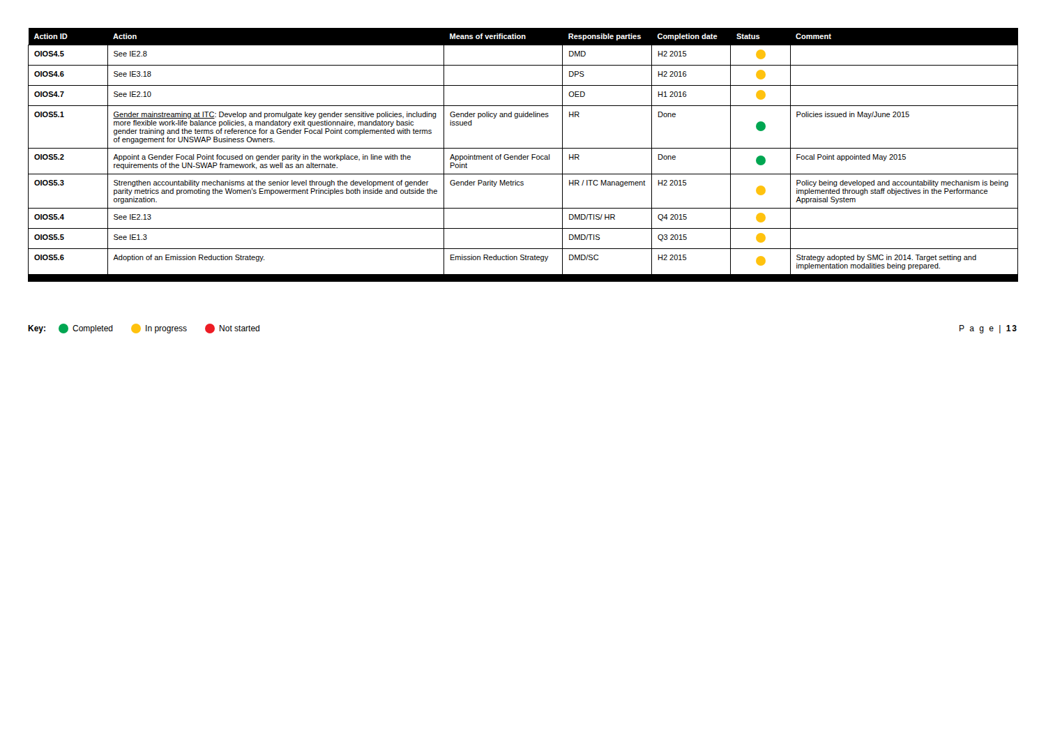| Action ID | Action | Means of verification | Responsible parties | Completion date | Status | Comment |
| --- | --- | --- | --- | --- | --- | --- |
| OIOS4.5 | See IE2.8 | | DMD | H2 2015 | | |
| OIOS4.6 | See IE3.18 | | DPS | H2 2016 | | |
| OIOS4.7 | See IE2.10 | | OED | H1 2016 | | |
| OIOS5.1 | Gender mainstreaming at ITC : Develop and promulgate key gender sensitive policies, including more flexible work-life balance policies, a mandatory exit questionnaire, mandatory basic gender training and the terms of reference for a Gender Focal Point complemented with terms of engagement for UNSWAP Business Owners. | Gender policy and guidelines issued | HR | Done | | Policies issued in May/June 2015 |
| OIOS5.2 | Appoint a Gender Focal Point focused on gender parity in the workplace, in line with the requirements of the UN-SWAP framework, as well as an alternate. | Appointment of Gender Focal Point | HR | Done | | Focal Point appointed May 2015 |
| OIOS5.3 | Strengthen accountability mechanisms at the senior level through the development of gender parity metrics and promoting the Women's Empowerment Principles both inside and outside the organization. | Gender Parity Metrics | HR / ITC Management | H2 2015 | | Policy being developed and accountability mechanism is being implemented through staff objectives in the Performance Appraisal System |
| OIOS5.4 | See IE2.13 | | DMD/TIS/ HR | Q4 2015 | | |
| OIOS5.5 | See IE1.3 | | DMD/TIS | Q3 2015 | | |
| OIOS5.6 | Adoption of an Emission Reduction Strategy. | Emission Reduction Strategy | DMD/SC | H2 2015 | | Strategy adopted by SMC in 2014. Target setting and implementation modalities being prepared. |
Key: Completed In progress Not started
P a g e | 13